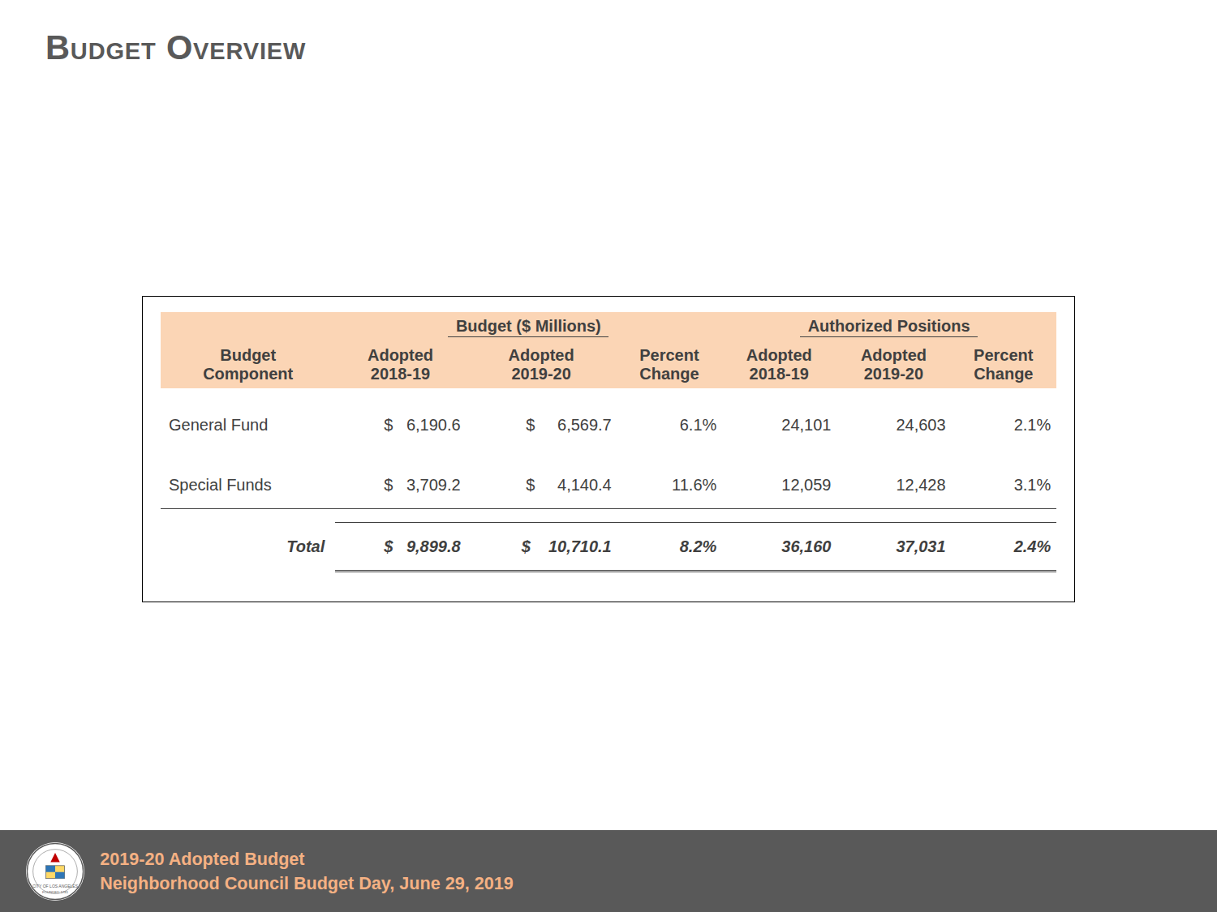Budget Overview
| Budget Component | Budget ($ Millions) | Authorized Positions |
| --- | --- | --- |
| Adopted 2018-19 | Adopted 2019-20 | Percent Change | Adopted 2018-19 | Adopted 2019-20 | Percent Change |
| General Fund | $ 6,190.6 | $ 6,569.7 | 6.1% | 24,101 | 24,603 | 2.1% |
| Special Funds | $ 3,709.2 | $ 4,140.4 | 11.6% | 12,059 | 12,428 | 3.1% |
| Total | $ 9,899.8 | $ 10,710.1 | 8.2% | 36,160 | 37,031 | 2.4% |
CITY OF LOS ANGELES FOUNDED 1781
2019-20 Adopted Budget
Neighborhood Council Budget Day, June 29, 2019